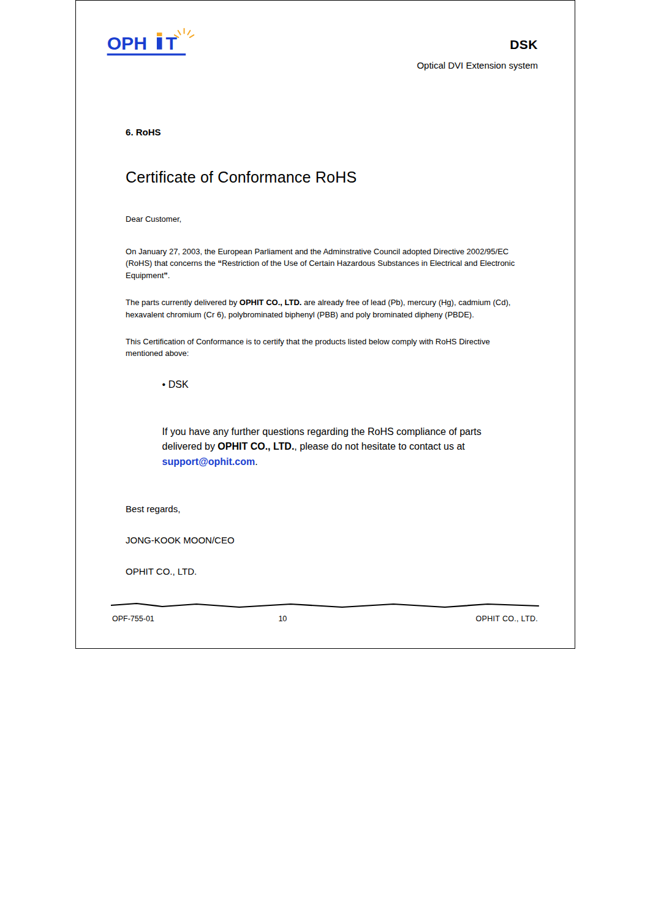OPH T
DSK
Optical DVI Extension system
6. RoHS
Certificate of Conformance RoHS
Dear Customer,
On January 27, 2003, the European Parliament and the Adminstrative Council adopted Directive 2002/95/EC (RoHS) that concerns the “Restriction of the Use of Certain Hazardous Substances in Electrical and Electronic Equipment”.
The parts currently delivered by OPHIT CO., LTD. are already free of lead (Pb), mercury (Hg), cadmium (Cd), hexavalent chromium (Cr 6), polybrominated biphenyl (PBB) and poly brominated dipheny (PBDE).
This Certification of Conformance is to certify that the products listed below comply with RoHS Directive mentioned above:
• DSK
If you have any further questions regarding the RoHS compliance of parts delivered by OPHIT CO., LTD., please do not hesitate to contact us at support@ophit.com.
Best regards,
JONG-KOOK MOON/CEO
OPHIT CO., LTD.
OPF-755-01
10
OPHIT CO., LTD.